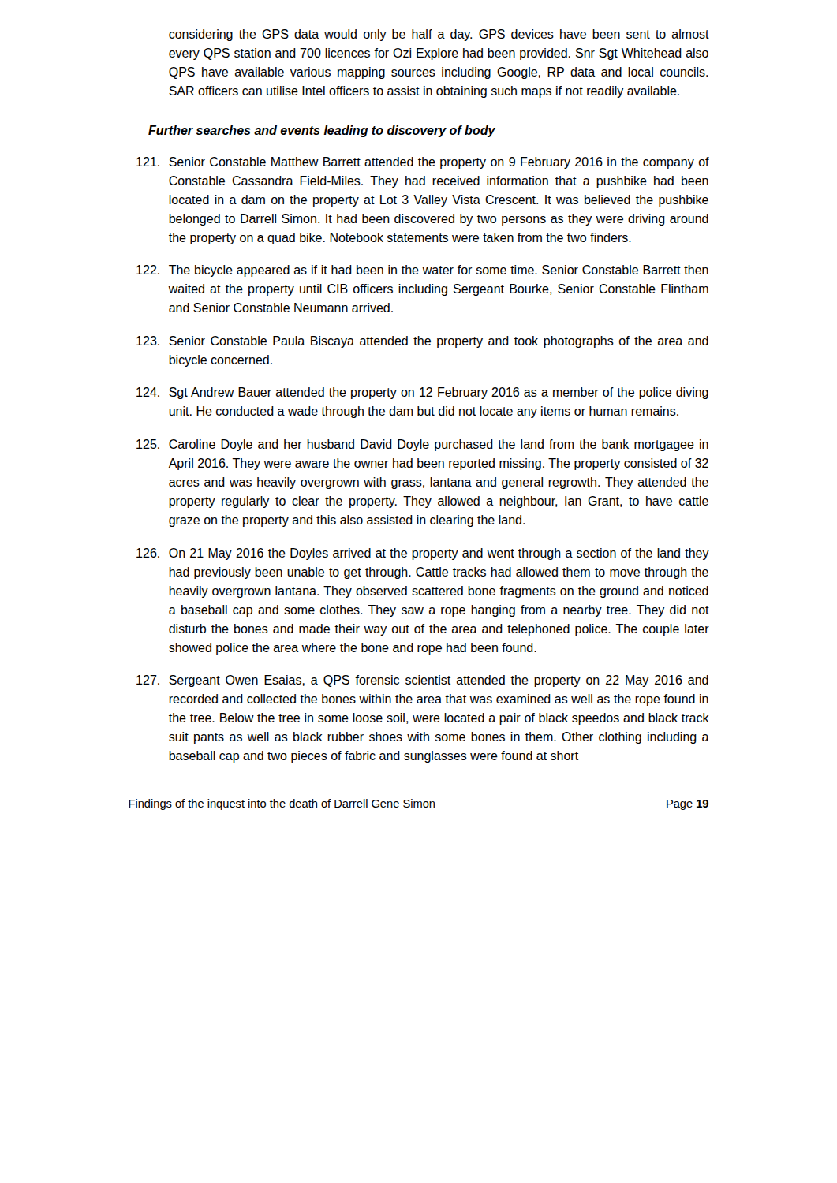considering the GPS data would only be half a day. GPS devices have been sent to almost every QPS station and 700 licences for Ozi Explore had been provided. Snr Sgt Whitehead also QPS have available various mapping sources including Google, RP data and local councils. SAR officers can utilise Intel officers to assist in obtaining such maps if not readily available.
Further searches and events leading to discovery of body
Senior Constable Matthew Barrett attended the property on 9 February 2016 in the company of Constable Cassandra Field-Miles. They had received information that a pushbike had been located in a dam on the property at Lot 3 Valley Vista Crescent. It was believed the pushbike belonged to Darrell Simon. It had been discovered by two persons as they were driving around the property on a quad bike. Notebook statements were taken from the two finders.
The bicycle appeared as if it had been in the water for some time. Senior Constable Barrett then waited at the property until CIB officers including Sergeant Bourke, Senior Constable Flintham and Senior Constable Neumann arrived.
Senior Constable Paula Biscaya attended the property and took photographs of the area and bicycle concerned.
Sgt Andrew Bauer attended the property on 12 February 2016 as a member of the police diving unit. He conducted a wade through the dam but did not locate any items or human remains.
Caroline Doyle and her husband David Doyle purchased the land from the bank mortgagee in April 2016. They were aware the owner had been reported missing. The property consisted of 32 acres and was heavily overgrown with grass, lantana and general regrowth. They attended the property regularly to clear the property. They allowed a neighbour, Ian Grant, to have cattle graze on the property and this also assisted in clearing the land.
On 21 May 2016 the Doyles arrived at the property and went through a section of the land they had previously been unable to get through. Cattle tracks had allowed them to move through the heavily overgrown lantana. They observed scattered bone fragments on the ground and noticed a baseball cap and some clothes. They saw a rope hanging from a nearby tree. They did not disturb the bones and made their way out of the area and telephoned police. The couple later showed police the area where the bone and rope had been found.
Sergeant Owen Esaias, a QPS forensic scientist attended the property on 22 May 2016 and recorded and collected the bones within the area that was examined as well as the rope found in the tree. Below the tree in some loose soil, were located a pair of black speedos and black track suit pants as well as black rubber shoes with some bones in them. Other clothing including a baseball cap and two pieces of fabric and sunglasses were found at short
Findings of the inquest into the death of Darrell Gene Simon Page 19